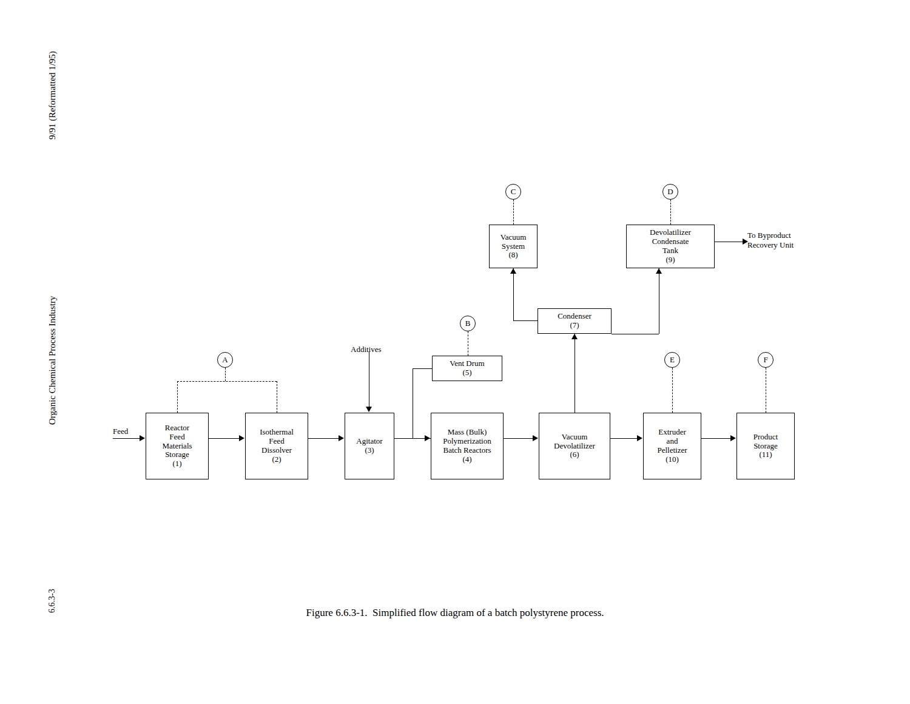9/91 (Reformatted 1/95)
Organic Chemical Process Industry
6.6.3-3
Reactor
Feed
Materials
Storage
(1)
Isothermal
Feed
Dissolver
(2)
Agitator
(3)
Mass (Bulk)
Polymerization
Batch Reactors
(4)
Vacuum
Devolatilizer
(6)
Extruder
and
Pelletizer
(10)
Product
Storage
(11)
Vent Drum
(5)
Condenser
(7)
Vacuum
System
(8)
Devolatilizer
Condensate
Tank
(9)
A
B
C
D
E
F
Feed
Additives
To Byproduct
Recovery Unit
Figure 6.6.3-1. Simplified flow diagram of a batch polystyrene process.